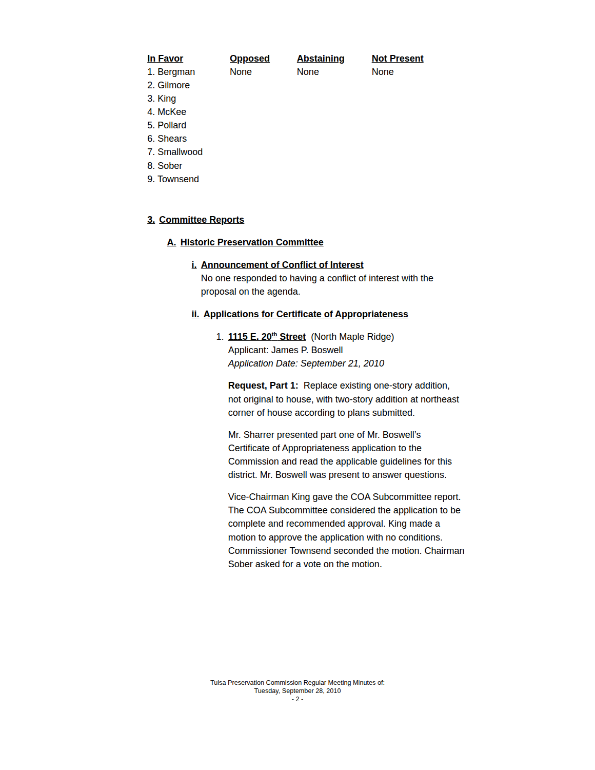| In Favor | Opposed | Abstaining | Not Present |
| --- | --- | --- | --- |
| 1. Bergman 2. Gilmore 3. King 4. McKee 5. Pollard 6. Shears 7. Smallwood 8. Sober 9. Townsend | None | None | None |
3.
Committee Reports
A.
Historic Preservation Committee
i.
Announcement of Conflict of Interest
No one responded to having a conflict of interest with the proposal on the agenda.
ii.
Applications for Certificate of Appropriateness
1.
1115 E. 20th Street (North Maple Ridge)
Applicant: James P. Boswell
Application Date: September 21, 2010
Request, Part 1: Replace existing one-story addition, not original to house, with two-story addition at northeast corner of house according to plans submitted.
Mr. Sharrer presented part one of Mr. Boswell’s Certificate of Appropriateness application to the Commission and read the applicable guidelines for this district. Mr. Boswell was present to answer questions.
Vice-Chairman King gave the COA Subcommittee report. The COA Subcommittee considered the application to be complete and recommended approval. King made a motion to approve the application with no conditions. Commissioner Townsend seconded the motion. Chairman Sober asked for a vote on the motion.
Tulsa Preservation Commission Regular Meeting Minutes of: Tuesday, September 28, 2010 - 2 -